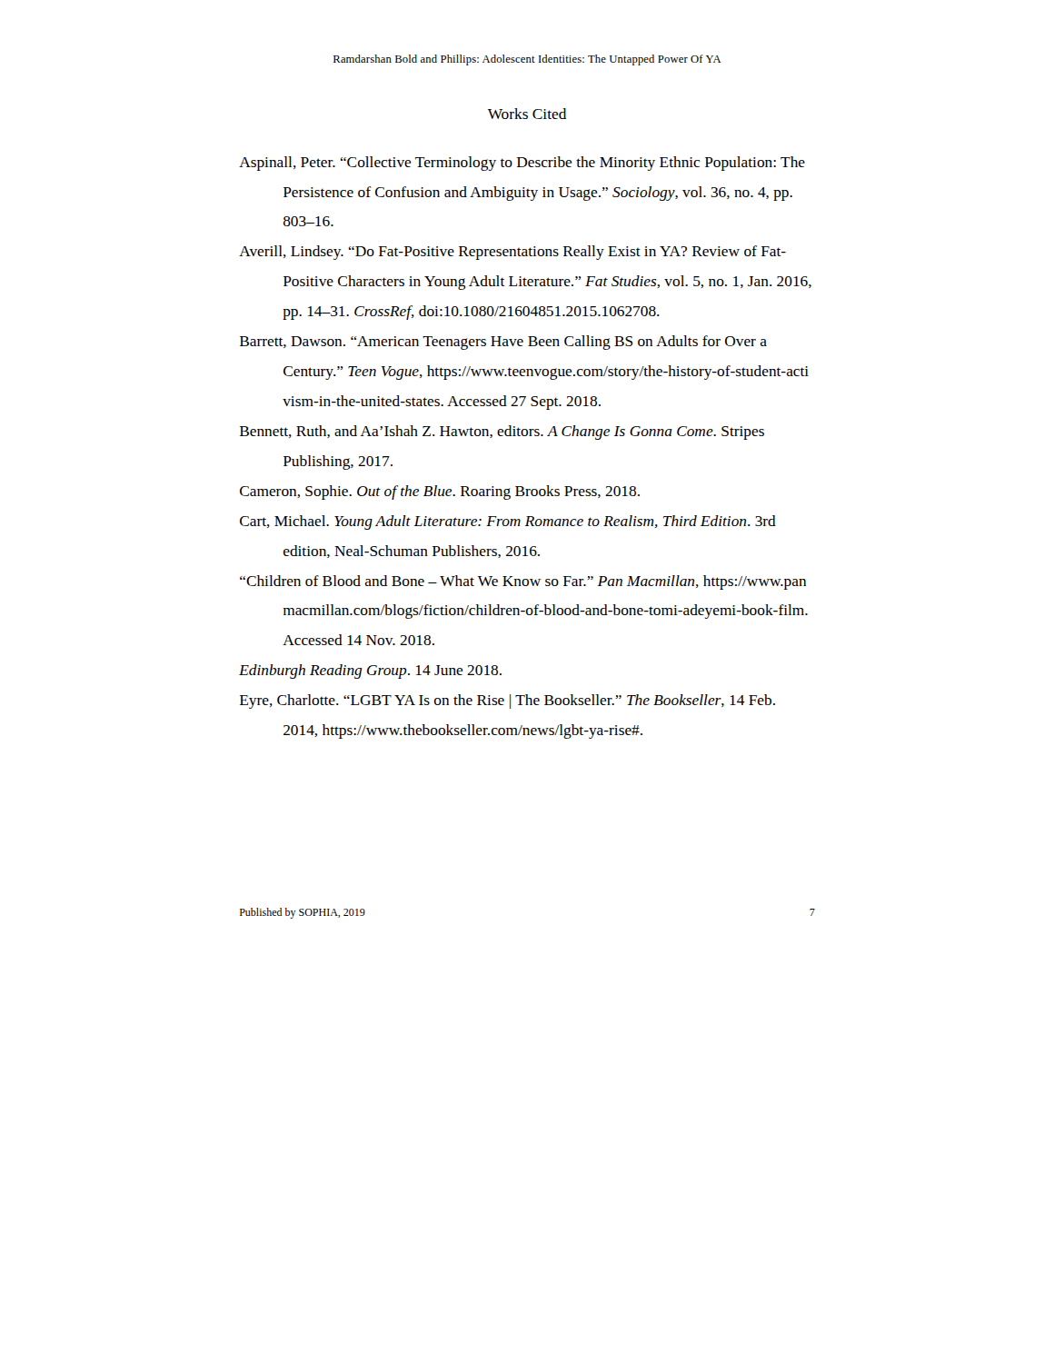Ramdarshan Bold and Phillips: Adolescent Identities: The Untapped Power Of YA
Works Cited
Aspinall, Peter. “Collective Terminology to Describe the Minority Ethnic Population: The Persistence of Confusion and Ambiguity in Usage.” Sociology, vol. 36, no. 4, pp. 803–16.
Averill, Lindsey. “Do Fat-Positive Representations Really Exist in YA? Review of Fat-Positive Characters in Young Adult Literature.” Fat Studies, vol. 5, no. 1, Jan. 2016, pp. 14–31. CrossRef, doi:10.1080/21604851.2015.1062708.
Barrett, Dawson. “American Teenagers Have Been Calling BS on Adults for Over a Century.” Teen Vogue, https://www.teenvogue.com/story/the-history-of-student-activism-in-the-united-states. Accessed 27 Sept. 2018.
Bennett, Ruth, and Aa’Ishah Z. Hawton, editors. A Change Is Gonna Come. Stripes Publishing, 2017.
Cameron, Sophie. Out of the Blue. Roaring Brooks Press, 2018.
Cart, Michael. Young Adult Literature: From Romance to Realism, Third Edition. 3rd edition, Neal-Schuman Publishers, 2016.
“Children of Blood and Bone – What We Know so Far.” Pan Macmillan, https://www.panmacmillan.com/blogs/fiction/children-of-blood-and-bone-tomi-adeyemi-book-film. Accessed 14 Nov. 2018.
Edinburgh Reading Group. 14 June 2018.
Eyre, Charlotte. “LGBT YA Is on the Rise | The Bookseller.” The Bookseller, 14 Feb. 2014, https://www.thebookseller.com/news/lgbt-ya-rise#.
Published by SOPHIA, 2019 7